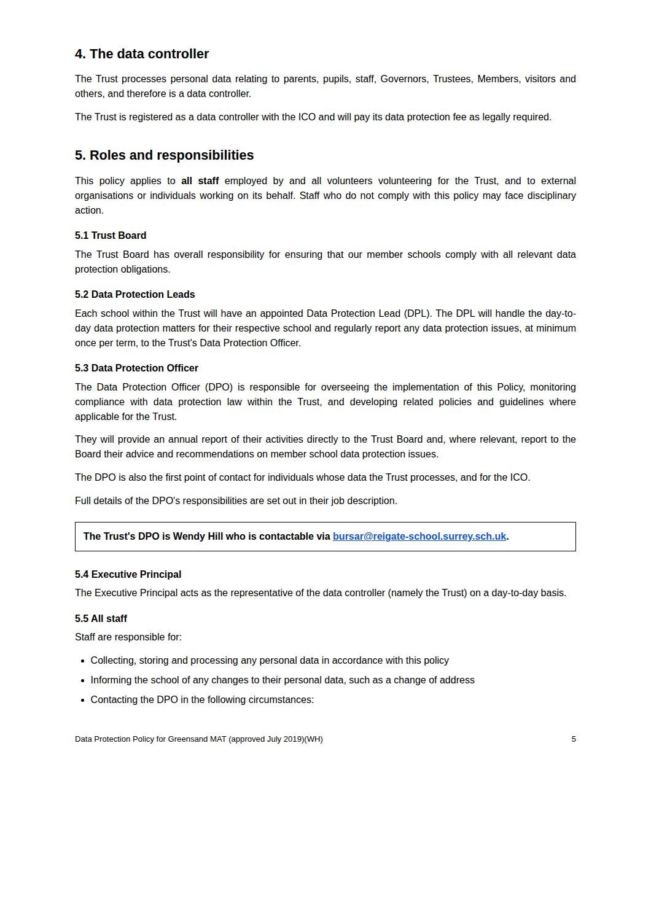4. The data controller
The Trust processes personal data relating to parents, pupils, staff, Governors, Trustees, Members, visitors and others, and therefore is a data controller.
The Trust is registered as a data controller with the ICO and will pay its data protection fee as legally required.
5. Roles and responsibilities
This policy applies to all staff employed by and all volunteers volunteering for the Trust, and to external organisations or individuals working on its behalf. Staff who do not comply with this policy may face disciplinary action.
5.1 Trust Board
The Trust Board has overall responsibility for ensuring that our member schools comply with all relevant data protection obligations.
5.2 Data Protection Leads
Each school within the Trust will have an appointed Data Protection Lead (DPL). The DPL will handle the day-to-day data protection matters for their respective school and regularly report any data protection issues, at minimum once per term, to the Trust's Data Protection Officer.
5.3 Data Protection Officer
The Data Protection Officer (DPO) is responsible for overseeing the implementation of this Policy, monitoring compliance with data protection law within the Trust, and developing related policies and guidelines where applicable for the Trust.
They will provide an annual report of their activities directly to the Trust Board and, where relevant, report to the Board their advice and recommendations on member school data protection issues.
The DPO is also the first point of contact for individuals whose data the Trust processes, and for the ICO.
Full details of the DPO's responsibilities are set out in their job description.
The Trust's DPO is Wendy Hill who is contactable via bursar@reigate-school.surrey.sch.uk.
5.4 Executive Principal
The Executive Principal acts as the representative of the data controller (namely the Trust) on a day-to-day basis.
5.5 All staff
Staff are responsible for:
Collecting, storing and processing any personal data in accordance with this policy
Informing the school of any changes to their personal data, such as a change of address
Contacting the DPO in the following circumstances:
Data Protection Policy for Greensand MAT (approved July 2019)(WH) 5